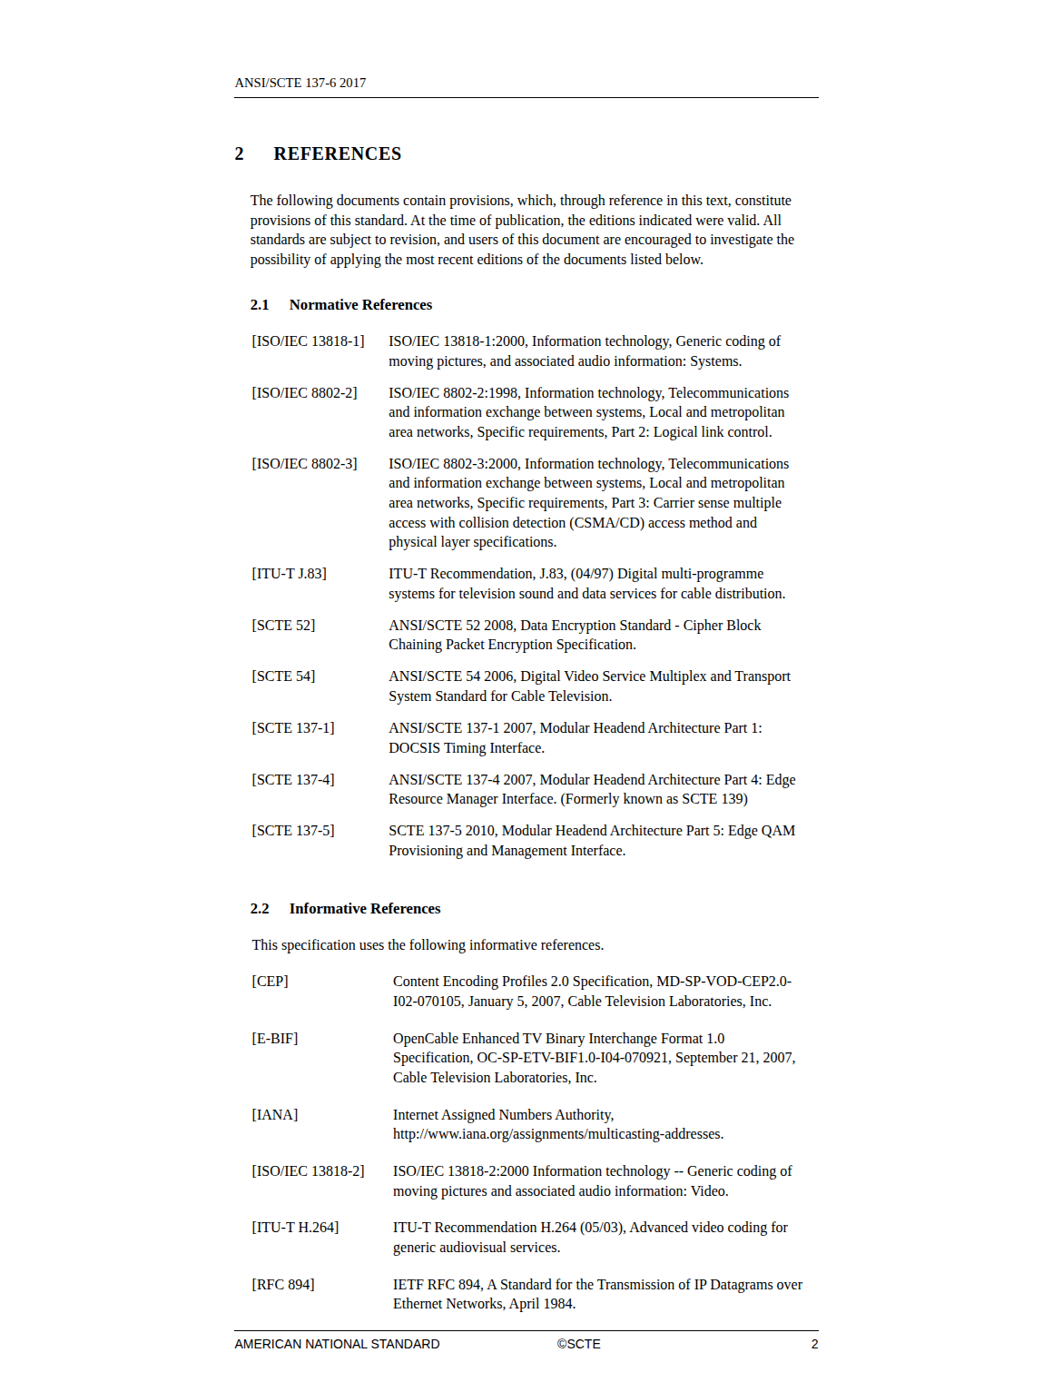ANSI/SCTE 137-6 2017
2 REFERENCES
The following documents contain provisions, which, through reference in this text, constitute provisions of this standard. At the time of publication, the editions indicated were valid. All standards are subject to revision, and users of this document are encouraged to investigate the possibility of applying the most recent editions of the documents listed below.
2.1 Normative References
| [ISO/IEC 13818-1] | ISO/IEC 13818-1:2000, Information technology, Generic coding of moving pictures, and associated audio information: Systems. |
| [ISO/IEC 8802-2] | ISO/IEC 8802-2:1998, Information technology, Telecommunications and information exchange between systems, Local and metropolitan area networks, Specific requirements, Part 2: Logical link control. |
| [ISO/IEC 8802-3] | ISO/IEC 8802-3:2000, Information technology, Telecommunications and information exchange between systems, Local and metropolitan area networks, Specific requirements, Part 3: Carrier sense multiple access with collision detection (CSMA/CD) access method and physical layer specifications. |
| [ITU-T J.83] | ITU-T Recommendation, J.83, (04/97) Digital multi-programme systems for television sound and data services for cable distribution. |
| [SCTE 52] | ANSI/SCTE 52 2008, Data Encryption Standard - Cipher Block Chaining Packet Encryption Specification. |
| [SCTE 54] | ANSI/SCTE 54 2006, Digital Video Service Multiplex and Transport System Standard for Cable Television. |
| [SCTE 137-1] | ANSI/SCTE 137-1 2007, Modular Headend Architecture Part 1: DOCSIS Timing Interface. |
| [SCTE 137-4] | ANSI/SCTE 137-4 2007, Modular Headend Architecture Part 4: Edge Resource Manager Interface. (Formerly known as SCTE 139) |
| [SCTE 137-5] | SCTE 137-5 2010, Modular Headend Architecture Part 5: Edge QAM Provisioning and Management Interface. |
2.2 Informative References
This specification uses the following informative references.
| [CEP] | Content Encoding Profiles 2.0 Specification, MD-SP-VOD-CEP2.0-I02-070105, January 5, 2007, Cable Television Laboratories, Inc. |
| [E-BIF] | OpenCable Enhanced TV Binary Interchange Format 1.0 Specification, OC-SP-ETV-BIF1.0-I04-070921, September 21, 2007, Cable Television Laboratories, Inc. |
| [IANA] | Internet Assigned Numbers Authority, http://www.iana.org/assignments/multicasting-addresses. |
| [ISO/IEC 13818-2] | ISO/IEC 13818-2:2000 Information technology -- Generic coding of moving pictures and associated audio information: Video. |
| [ITU-T H.264] | ITU-T Recommendation H.264 (05/03), Advanced video coding for generic audiovisual services. |
| [RFC 894] | IETF RFC 894, A Standard for the Transmission of IP Datagrams over Ethernet Networks, April 1984. |
AMERICAN NATIONAL STANDARD ©SCTE 2